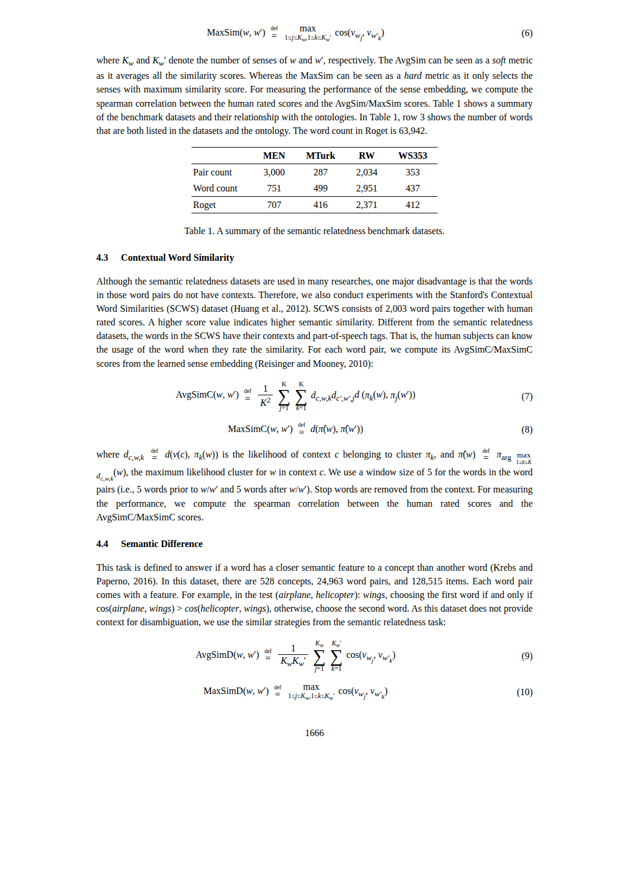MaxSim(w, w′) def= max 1≤j≤Kw,1≤k≤Kw′ cos(vwj, vw′k)
(6)
where Kw and Kw′ denote the number of senses of w and w′, respectively. The AvgSim can be seen as a soft metric as it averages all the similarity scores. Whereas the MaxSim can be seen as a hard metric as it only selects the senses with maximum similarity score. For measuring the performance of the sense embedding, we compute the spearman correlation between the human rated scores and the AvgSim/MaxSim scores. Table 1 shows a summary of the benchmark datasets and their relationship with the ontologies. In Table 1, row 3 shows the number of words that are both listed in the datasets and the ontology. The word count in Roget is 63,942.
| | MEN | MTurk | RW | WS353 |
| --- | --- | --- | --- | --- |
| Pair count | 3,000 | 287 | 2,034 | 353 |
| Word count | 751 | 499 | 2,951 | 437 |
| Roget | 707 | 416 | 2,371 | 412 |
Table 1. A summary of the semantic relatedness benchmark datasets.
4.3 Contextual Word Similarity
Although the semantic relatedness datasets are used in many researches, one major disadvantage is that the words in those word pairs do not have contexts. Therefore, we also conduct experiments with the Stanford's Contextual Word Similarities (SCWS) dataset (Huang et al., 2012). SCWS consists of 2,003 word pairs together with human rated scores. A higher score value indicates higher semantic similarity. Different from the semantic relatedness datasets, the words in the SCWS have their contexts and part-of-speech tags. That is, the human subjects can know the usage of the word when they rate the similarity. For each word pair, we compute its AvgSimC/MaxSimC scores from the learned sense embedding (Reisinger and Mooney, 2010):
AvgSimC(w, w′) def= 1 K2 K∑j=1 K∑k=1 dc,w,k dc′,w′,j d (πk(w), πj(w′))
(7)
MaxSimC(w, w′) def= d(π̂(w), π̂(w′))
(8)
where dc,w,k def= d(v(c), πk(w)) is the likelihood of context c belonging to cluster πk, and π̂(w) def= πarg max 1≤k≤K dc,w,k(w), the maximum likelihood cluster for w in context c. We use a window size of 5 for the words in the word pairs (i.e., 5 words prior to w/w′ and 5 words after w/w′). Stop words are removed from the context. For measuring the performance, we compute the spearman correlation between the human rated scores and the AvgSimC/MaxSimC scores.
4.4 Semantic Difference
This task is defined to answer if a word has a closer semantic feature to a concept than another word (Krebs and Paperno, 2016). In this dataset, there are 528 concepts, 24,963 word pairs, and 128,515 items. Each word pair comes with a feature. For example, in the test (airplane, helicopter): wings, choosing the first word if and only if cos(airplane, wings) > cos(helicopter, wings), otherwise, choose the second word. As this dataset does not provide context for disambiguation, we use the similar strategies from the semantic relatedness task:
AvgSimD(w, w′) def= 1 Kw Kw′ Kw∑j=1 Kw′∑k=1 cos(vwj, vw′k)
(9)
MaxSimD(w, w′) def= max 1≤j≤Kw,1≤k≤Kw′ cos(vwj, vw′k)
(10)
1666